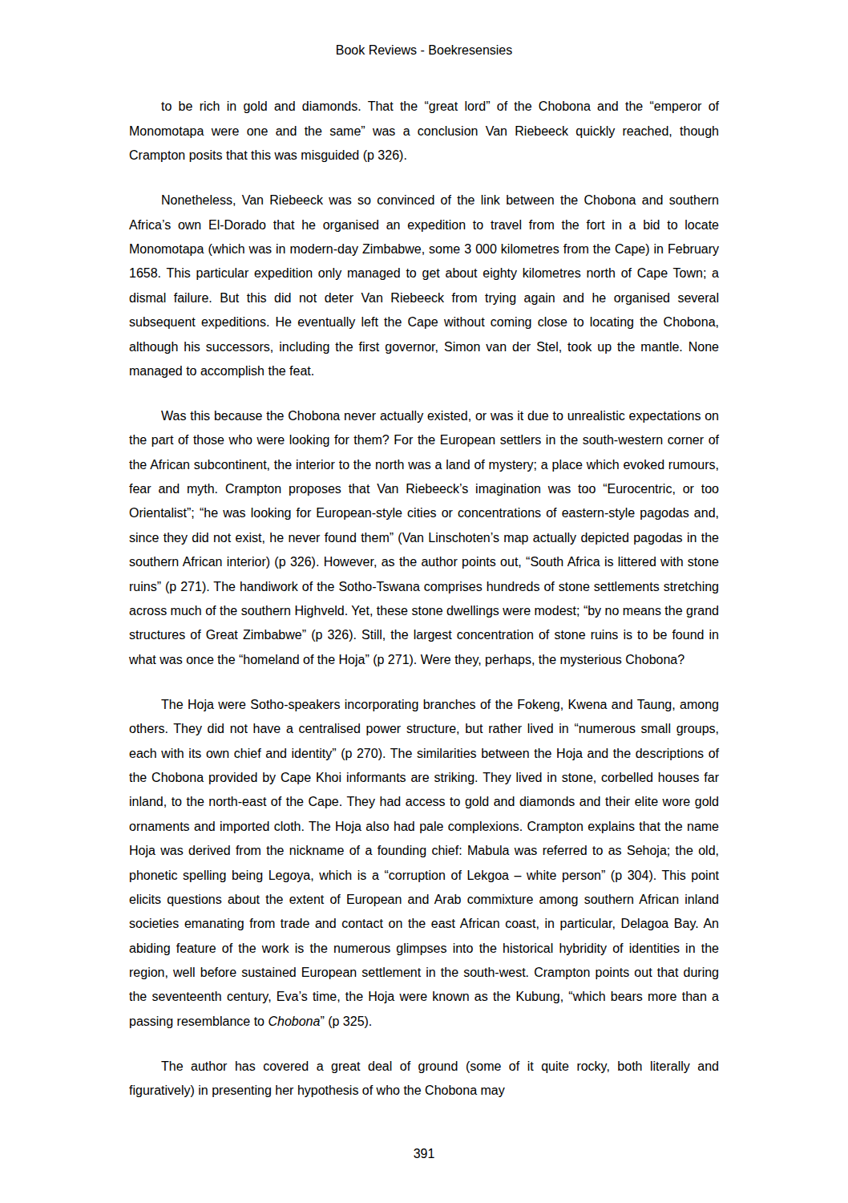Book Reviews - Boekresensies
to be rich in gold and diamonds. That the “great lord” of the Chobona and the “emperor of Monomotapa were one and the same” was a conclusion Van Riebeeck quickly reached, though Crampton posits that this was misguided (p 326).
Nonetheless, Van Riebeeck was so convinced of the link between the Chobona and southern Africa’s own El-Dorado that he organised an expedition to travel from the fort in a bid to locate Monomotapa (which was in modern-day Zimbabwe, some 3 000 kilometres from the Cape) in February 1658. This particular expedition only managed to get about eighty kilometres north of Cape Town; a dismal failure. But this did not deter Van Riebeeck from trying again and he organised several subsequent expeditions. He eventually left the Cape without coming close to locating the Chobona, although his successors, including the first governor, Simon van der Stel, took up the mantle. None managed to accomplish the feat.
Was this because the Chobona never actually existed, or was it due to unrealistic expectations on the part of those who were looking for them? For the European settlers in the south-western corner of the African subcontinent, the interior to the north was a land of mystery; a place which evoked rumours, fear and myth. Crampton proposes that Van Riebeeck’s imagination was too “Eurocentric, or too Orientalist”; “he was looking for European-style cities or concentrations of eastern-style pagodas and, since they did not exist, he never found them” (Van Linschoten’s map actually depicted pagodas in the southern African interior) (p 326). However, as the author points out, “South Africa is littered with stone ruins” (p 271). The handiwork of the Sotho-Tswana comprises hundreds of stone settlements stretching across much of the southern Highveld. Yet, these stone dwellings were modest; “by no means the grand structures of Great Zimbabwe” (p 326). Still, the largest concentration of stone ruins is to be found in what was once the “homeland of the Hoja” (p 271). Were they, perhaps, the mysterious Chobona?
The Hoja were Sotho-speakers incorporating branches of the Fokeng, Kwena and Taung, among others. They did not have a centralised power structure, but rather lived in “numerous small groups, each with its own chief and identity” (p 270). The similarities between the Hoja and the descriptions of the Chobona provided by Cape Khoi informants are striking. They lived in stone, corbelled houses far inland, to the north-east of the Cape. They had access to gold and diamonds and their elite wore gold ornaments and imported cloth. The Hoja also had pale complexions. Crampton explains that the name Hoja was derived from the nickname of a founding chief: Mabula was referred to as Sehoja; the old, phonetic spelling being Legoya, which is a “corruption of Lekgoa – white person” (p 304). This point elicits questions about the extent of European and Arab commixture among southern African inland societies emanating from trade and contact on the east African coast, in particular, Delagoa Bay. An abiding feature of the work is the numerous glimpses into the historical hybridity of identities in the region, well before sustained European settlement in the south-west. Crampton points out that during the seventeenth century, Eva’s time, the Hoja were known as the Kubung, “which bears more than a passing resemblance to Chobona” (p 325).
The author has covered a great deal of ground (some of it quite rocky, both literally and figuratively) in presenting her hypothesis of who the Chobona may
391